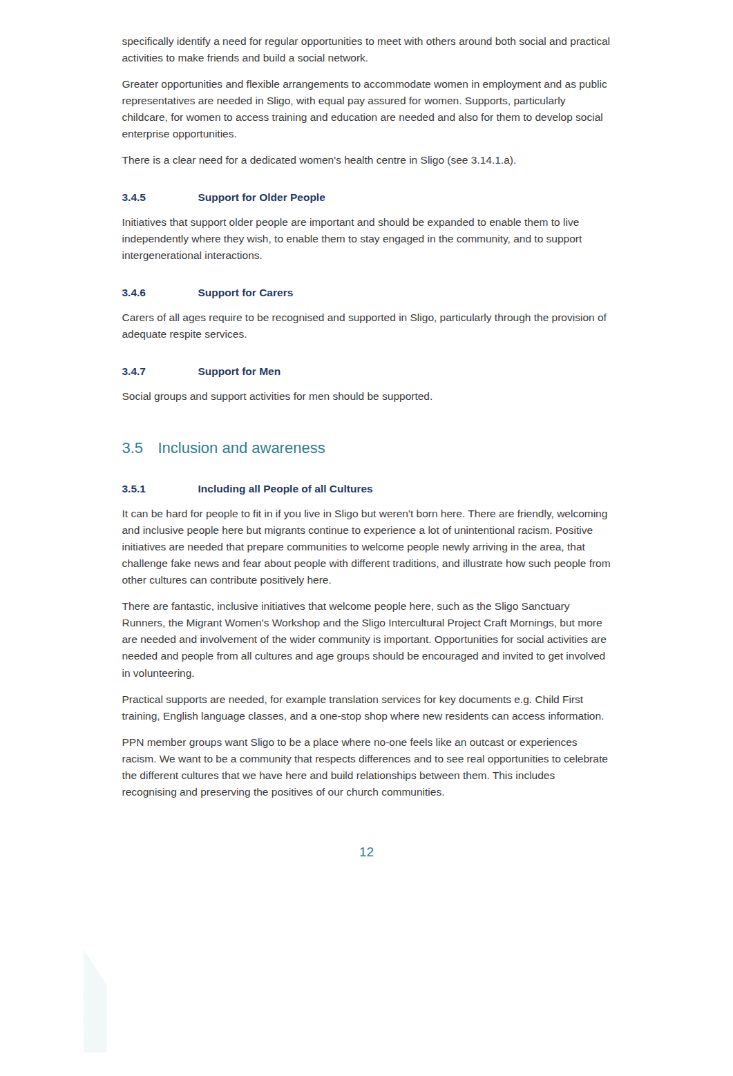specifically identify a need for regular opportunities to meet with others around both social and practical activities to make friends and build a social network.
Greater opportunities and flexible arrangements to accommodate women in employment and as public representatives are needed in Sligo, with equal pay assured for women. Supports, particularly childcare, for women to access training and education are needed and also for them to develop social enterprise opportunities.
There is a clear need for a dedicated women's health centre in Sligo (see 3.14.1.a).
3.4.5 Support for Older People
Initiatives that support older people are important and should be expanded to enable them to live independently where they wish, to enable them to stay engaged in the community, and to support intergenerational interactions.
3.4.6 Support for Carers
Carers of all ages require to be recognised and supported in Sligo, particularly through the provision of adequate respite services.
3.4.7 Support for Men
Social groups and support activities for men should be supported.
3.5 Inclusion and awareness
3.5.1 Including all People of all Cultures
It can be hard for people to fit in if you live in Sligo but weren't born here. There are friendly, welcoming and inclusive people here but migrants continue to experience a lot of unintentional racism. Positive initiatives are needed that prepare communities to welcome people newly arriving in the area, that challenge fake news and fear about people with different traditions, and illustrate how such people from other cultures can contribute positively here.
There are fantastic, inclusive initiatives that welcome people here, such as the Sligo Sanctuary Runners, the Migrant Women's Workshop and the Sligo Intercultural Project Craft Mornings, but more are needed and involvement of the wider community is important. Opportunities for social activities are needed and people from all cultures and age groups should be encouraged and invited to get involved in volunteering.
Practical supports are needed, for example translation services for key documents e.g. Child First training, English language classes, and a one-stop shop where new residents can access information.
PPN member groups want Sligo to be a place where no-one feels like an outcast or experiences racism. We want to be a community that respects differences and to see real opportunities to celebrate the different cultures that we have here and build relationships between them. This includes recognising and preserving the positives of our church communities.
12
SLIGO PPN - THEMATIC REPORT OF COMMUNITY POLICY NEEDS